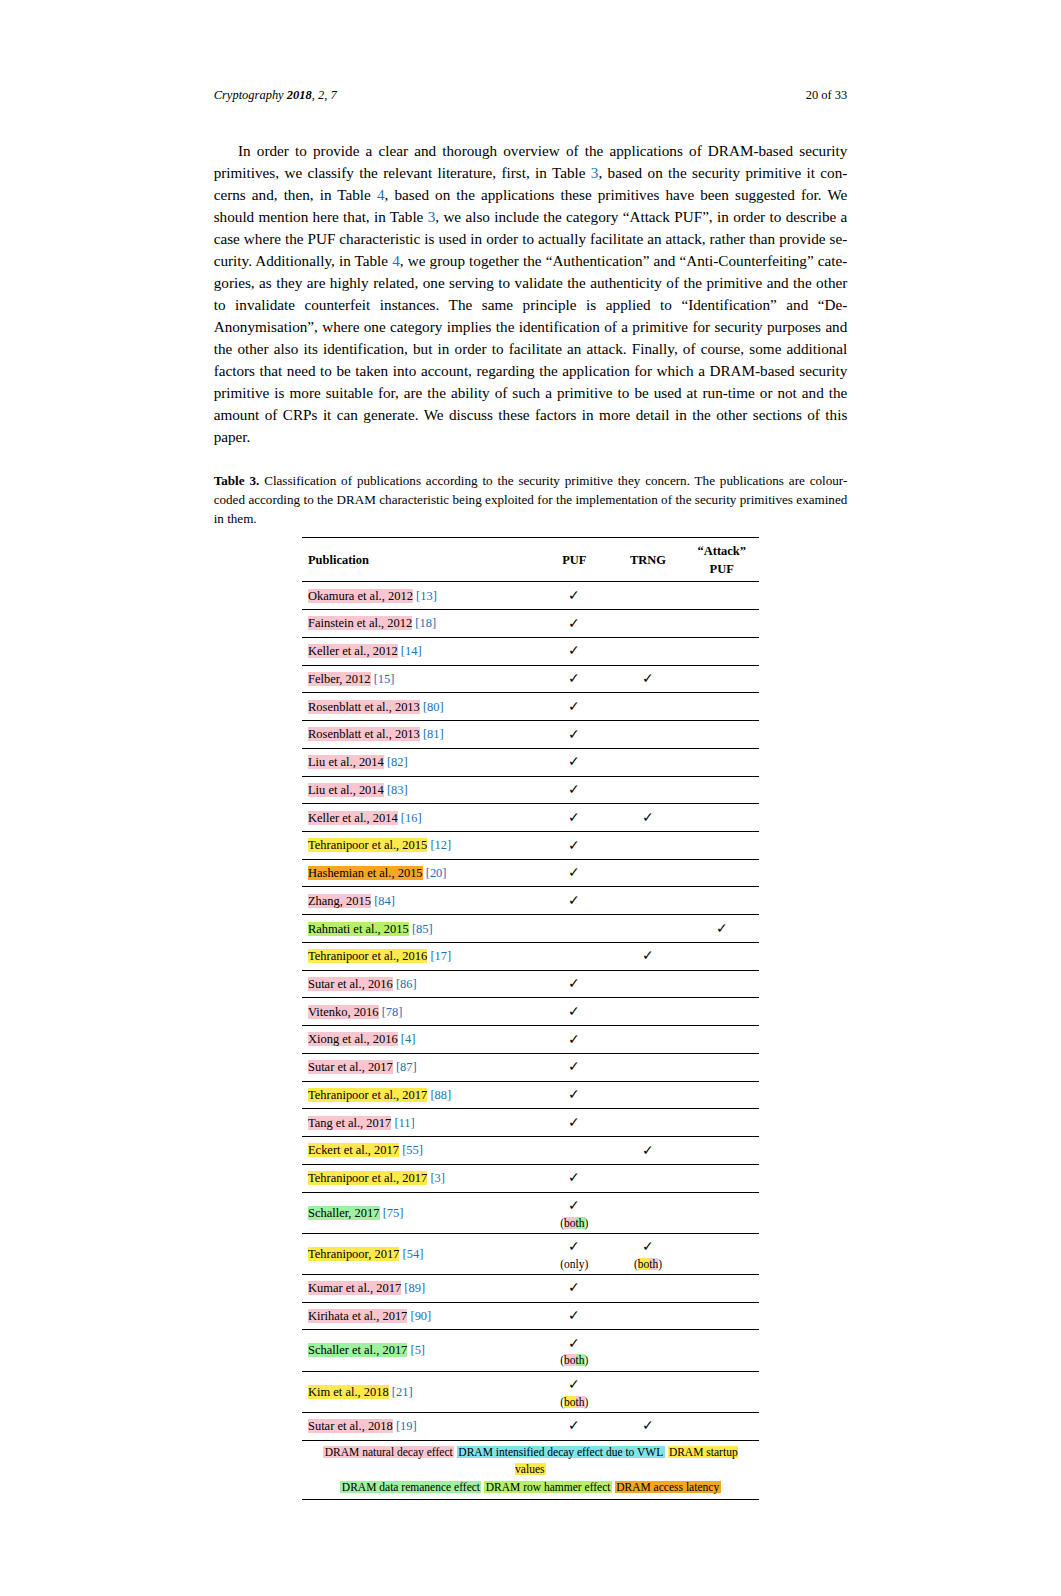Cryptography 2018, 2, 7
20 of 33
In order to provide a clear and thorough overview of the applications of DRAM-based security primitives, we classify the relevant literature, first, in Table 3, based on the security primitive it concerns and, then, in Table 4, based on the applications these primitives have been suggested for. We should mention here that, in Table 3, we also include the category “Attack PUF”, in order to describe a case where the PUF characteristic is used in order to actually facilitate an attack, rather than provide security. Additionally, in Table 4, we group together the “Authentication” and “Anti-Counterfeiting” categories, as they are highly related, one serving to validate the authenticity of the primitive and the other to invalidate counterfeit instances. The same principle is applied to “Identification” and “De-Anonymisation”, where one category implies the identification of a primitive for security purposes and the other also its identification, but in order to facilitate an attack. Finally, of course, some additional factors that need to be taken into account, regarding the application for which a DRAM-based security primitive is more suitable for, are the ability of such a primitive to be used at run-time or not and the amount of CRPs it can generate. We discuss these factors in more detail in the other sections of this paper.
Table 3. Classification of publications according to the security primitive they concern. The publications are colour-coded according to the DRAM characteristic being exploited for the implementation of the security primitives examined in them.
| Publication | PUF | TRNG | “Attack” PUF |
| --- | --- | --- | --- |
| Okamura et al., 2012 [13] | ✓ | | |
| Fainstein et al., 2012 [18] | ✓ | | |
| Keller et al., 2012 [14] | ✓ | | |
| Felber, 2012 [15] | ✓ | ✓ | |
| Rosenblatt et al., 2013 [80] | ✓ | | |
| Rosenblatt et al., 2013 [81] | ✓ | | |
| Liu et al., 2014 [82] | ✓ | | |
| Liu et al., 2014 [83] | ✓ | | |
| Keller et al., 2014 [16] | ✓ | ✓ | |
| Tehranipoor et al., 2015 [12] | ✓ | | |
| Hashemian et al., 2015 [20] | ✓ | | |
| Zhang, 2015 [84] | ✓ | | |
| Rahmati et al., 2015 [85] | | | ✓ |
| Tehranipoor et al., 2016 [17] | | ✓ | |
| Sutar et al., 2016 [86] | ✓ | | |
| Vitenko, 2016 [78] | ✓ | | |
| Xiong et al., 2016 [4] | ✓ | | |
| Sutar et al., 2017 [87] | ✓ | | |
| Tehranipoor et al., 2017 [88] | ✓ | | |
| Tang et al., 2017 [11] | ✓ | | |
| Eckert et al., 2017 [55] | | ✓ | |
| Tehranipoor et al., 2017 [3] | ✓ | | |
| Schaller, 2017 [75] | ✓ ( bo th ) | | |
| Tehranipoor, 2017 [54] | ✓ (only) | ✓ ( bo th ) | |
| Kumar et al., 2017 [89] | ✓ | | |
| Kirihata et al., 2017 [90] | ✓ | | |
| Schaller et al., 2017 [5] | ✓ ( bo th ) | | |
| Kim et al., 2018 [21] | ✓ ( bo th ) | | |
| Sutar et al., 2018 [19] | ✓ | ✓ | |
| DRAM natural decay effect DRAM intensified decay effect due to VWL DRAM startup values DRAM data remanence effect DRAM row hammer effect DRAM access latency |